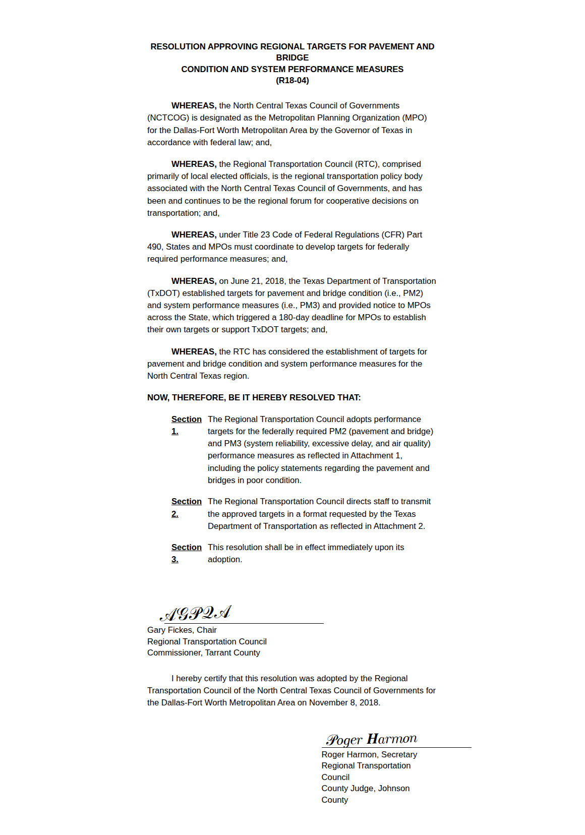Resolution Approving Regional Targets for Pavement and Bridge
Condition and System Performance Measures (R18-04)
WHEREAS, the North Central Texas Council of Governments (NCTCOG) is designated as the Metropolitan Planning Organization (MPO) for the Dallas-Fort Worth Metropolitan Area by the Governor of Texas in accordance with federal law; and,
WHEREAS, the Regional Transportation Council (RTC), comprised primarily of local elected officials, is the regional transportation policy body associated with the North Central Texas Council of Governments, and has been and continues to be the regional forum for cooperative decisions on transportation; and,
WHEREAS, under Title 23 Code of Federal Regulations (CFR) Part 490, States and MPOs must coordinate to develop targets for federally required performance measures; and,
WHEREAS, on June 21, 2018, the Texas Department of Transportation (TxDOT) established targets for pavement and bridge condition (i.e., PM2) and system performance measures (i.e., PM3) and provided notice to MPOs across the State, which triggered a 180-day deadline for MPOs to establish their own targets or support TxDOT targets; and,
WHEREAS, the RTC has considered the establishment of targets for pavement and bridge condition and system performance measures for the North Central Texas region.
NOW, THEREFORE, BE IT HEREBY RESOLVED THAT:
Section 1.
The Regional Transportation Council adopts performance targets for the federally required PM2 (pavement and bridge) and PM3 (system reliability, excessive delay, and air quality) performance measures as reflected in Attachment 1, including the policy statements regarding the pavement and bridges in poor condition.
Section 2.
The Regional Transportation Council directs staff to transmit the approved targets in a format requested by the Texas Department of Transportation as reflected in Attachment 2.
Section 3.
This resolution shall be in effect immediately upon its adoption.
𝒜𝒢𝒫𝒬𝒜
Gary Fickes, Chair
Regional Transportation Council
Commissioner, Tarrant County
I hereby certify that this resolution was adopted by the Regional Transportation Council of the North Central Texas Council of Governments for the Dallas-Fort Worth Metropolitan Area on November 8, 2018.
𝒫𝑜𝑔𝑒𝑟 𝑯𝑎𝑟𝑚𝑜𝑛
Roger Harmon, Secretary
Regional Transportation Council
County Judge, Johnson County